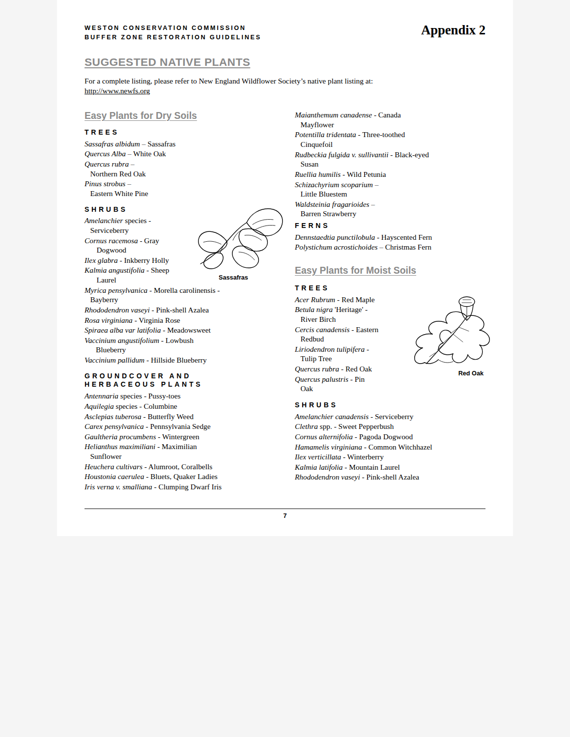Weston Conservation Commission
Buffer Zone Restoration Guidelines
Appendix 2
SUGGESTED NATIVE PLANTS
For a complete listing, please refer to New England Wildflower Society’s native plant listing at:
http://www.newfs.org
Easy Plants for Dry Soils
Trees
Sassafras albidum – Sassafras
Quercus Alba – White Oak
Quercus rubra –
Northern Red Oak
Pinus strobus –
Eastern White Pine
Sassafras
Shrubs
Amelanchier species -
Serviceberry
Cornus racemosa - Gray Dogwood
Ilex glabra - Inkberry Holly
Kalmia angustifolia - Sheep Laurel
Myrica pensylvanica - Morella carolinensis -
Bayberry
Rhododendron vaseyi - Pink-shell Azalea
Rosa virginiana - Virginia Rose
Spiraea alba var latifolia - Meadowsweet
Vaccinium angustifolium - Lowbush
Blueberry
Vaccinium pallidum - Hillside Blueberry
Groundcover and
Herbaceous Plants
Antennaria species - Pussy-toes
Aquilegia species - Columbine
Asclepias tuberosa - Butterfly Weed
Carex pensylvanica - Pennsylvania Sedge
Gaultheria procumbens - Wintergreen
Helianthus maximiliani - Maximilian
Sunflower
Heuchera cultivars - Alumroot, Coralbells
Houstonia caerulea - Bluets, Quaker Ladies
Iris verna v. smalliana - Clumping Dwarf Iris
Maianthemum canadense - Canada
Mayflower
Potentilla tridentata - Three-toothed
Cinquefoil
Rudbeckia fulgida v. sullivantii - Black-eyed
Susan
Ruellia humilis - Wild Petunia
Schizachyrium scoparium –
Little Bluestem
Waldsteinia fragarioides –
Barren Strawberry
Ferns
Dennstaedtia punctilobula - Hayscented Fern
Polystichum acrostichoides – Christmas Fern
Easy Plants for Moist Soils
Trees
Red Oak
Acer Rubrum - Red Maple
Betula nigra 'Heritage' -
River Birch
Cercis canadensis - Eastern
Redbud
Liriodendron tulipifera -
Tulip Tree
Quercus rubra - Red Oak
Quercus palustris - Pin
Oak
Shrubs
Amelanchier canadensis - Serviceberry
Clethra spp. - Sweet Pepperbush
Cornus alternifolia - Pagoda Dogwood
Hamamelis virginiana - Common Witchhazel
Ilex verticillata - Winterberry
Kalmia latifolia - Mountain Laurel
Rhododendron vaseyi - Pink-shell Azalea
7